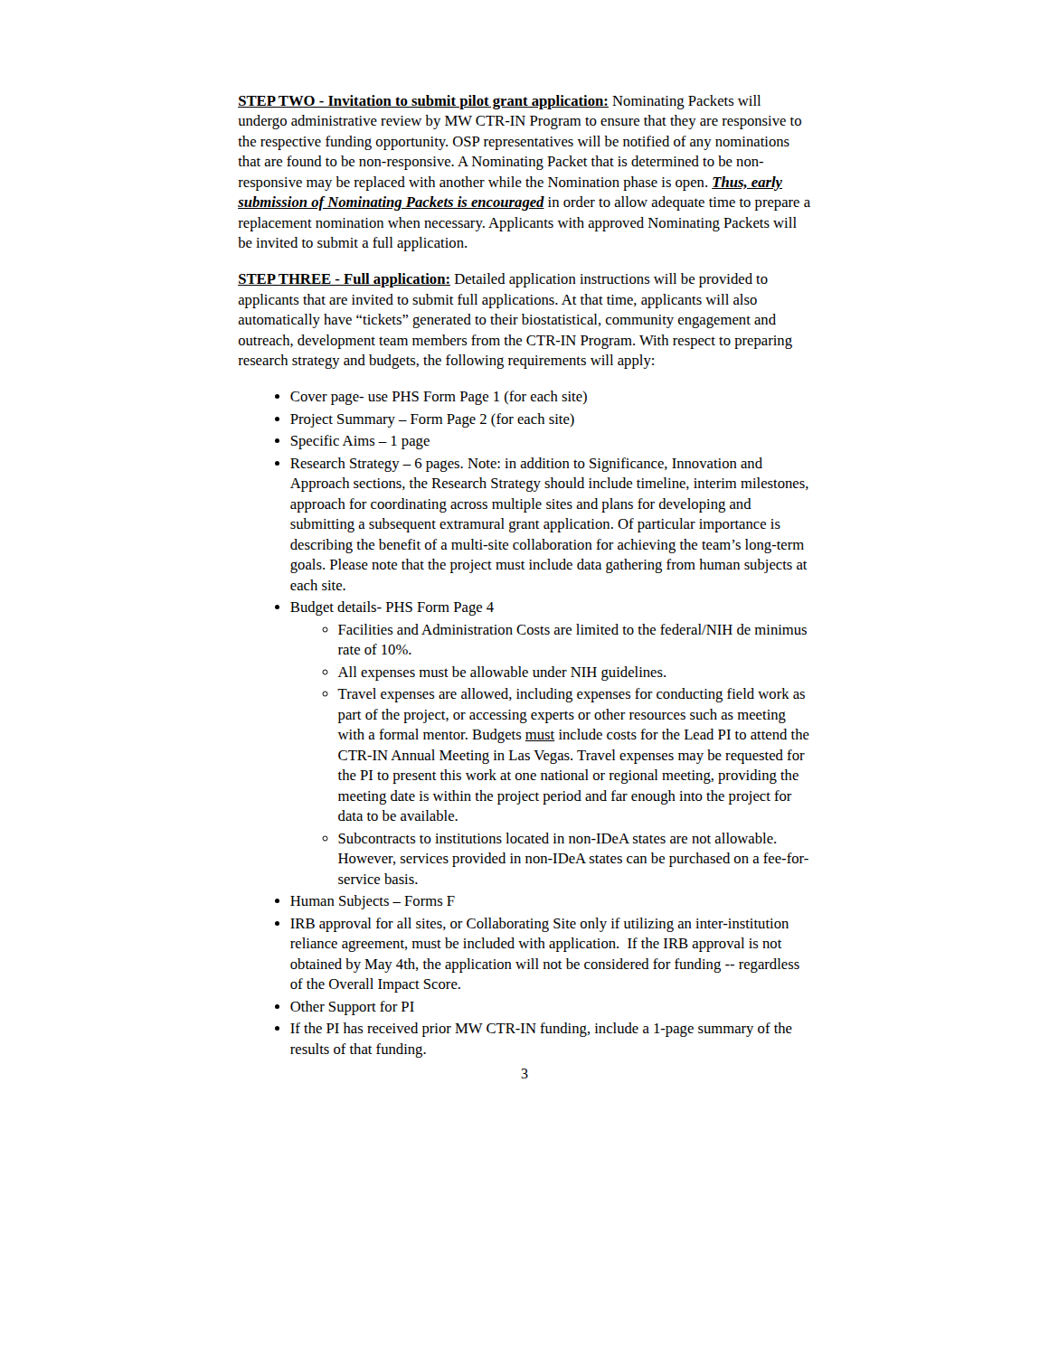STEP TWO - Invitation to submit pilot grant application: Nominating Packets will undergo administrative review by MW CTR-IN Program to ensure that they are responsive to the respective funding opportunity. OSP representatives will be notified of any nominations that are found to be non-responsive. A Nominating Packet that is determined to be non-responsive may be replaced with another while the Nomination phase is open. Thus, early submission of Nominating Packets is encouraged in order to allow adequate time to prepare a replacement nomination when necessary. Applicants with approved Nominating Packets will be invited to submit a full application.
STEP THREE - Full application: Detailed application instructions will be provided to applicants that are invited to submit full applications. At that time, applicants will also automatically have “tickets” generated to their biostatistical, community engagement and outreach, development team members from the CTR-IN Program. With respect to preparing research strategy and budgets, the following requirements will apply:
Cover page- use PHS Form Page 1 (for each site)
Project Summary – Form Page 2 (for each site)
Specific Aims – 1 page
Research Strategy – 6 pages. Note: in addition to Significance, Innovation and Approach sections, the Research Strategy should include timeline, interim milestones, approach for coordinating across multiple sites and plans for developing and submitting a subsequent extramural grant application. Of particular importance is describing the benefit of a multi-site collaboration for achieving the team’s long-term goals. Please note that the project must include data gathering from human subjects at each site.
Budget details- PHS Form Page 4
Facilities and Administration Costs are limited to the federal/NIH de minimus rate of 10%.
All expenses must be allowable under NIH guidelines.
Travel expenses are allowed, including expenses for conducting field work as part of the project, or accessing experts or other resources such as meeting with a formal mentor. Budgets must include costs for the Lead PI to attend the CTR-IN Annual Meeting in Las Vegas. Travel expenses may be requested for the PI to present this work at one national or regional meeting, providing the meeting date is within the project period and far enough into the project for data to be available.
Subcontracts to institutions located in non-IDeA states are not allowable. However, services provided in non-IDeA states can be purchased on a fee-for-service basis.
Human Subjects – Forms F
IRB approval for all sites, or Collaborating Site only if utilizing an inter-institution reliance agreement, must be included with application. If the IRB approval is not obtained by May 4th, the application will not be considered for funding -- regardless of the Overall Impact Score.
Other Support for PI
If the PI has received prior MW CTR-IN funding, include a 1-page summary of the results of that funding.
3